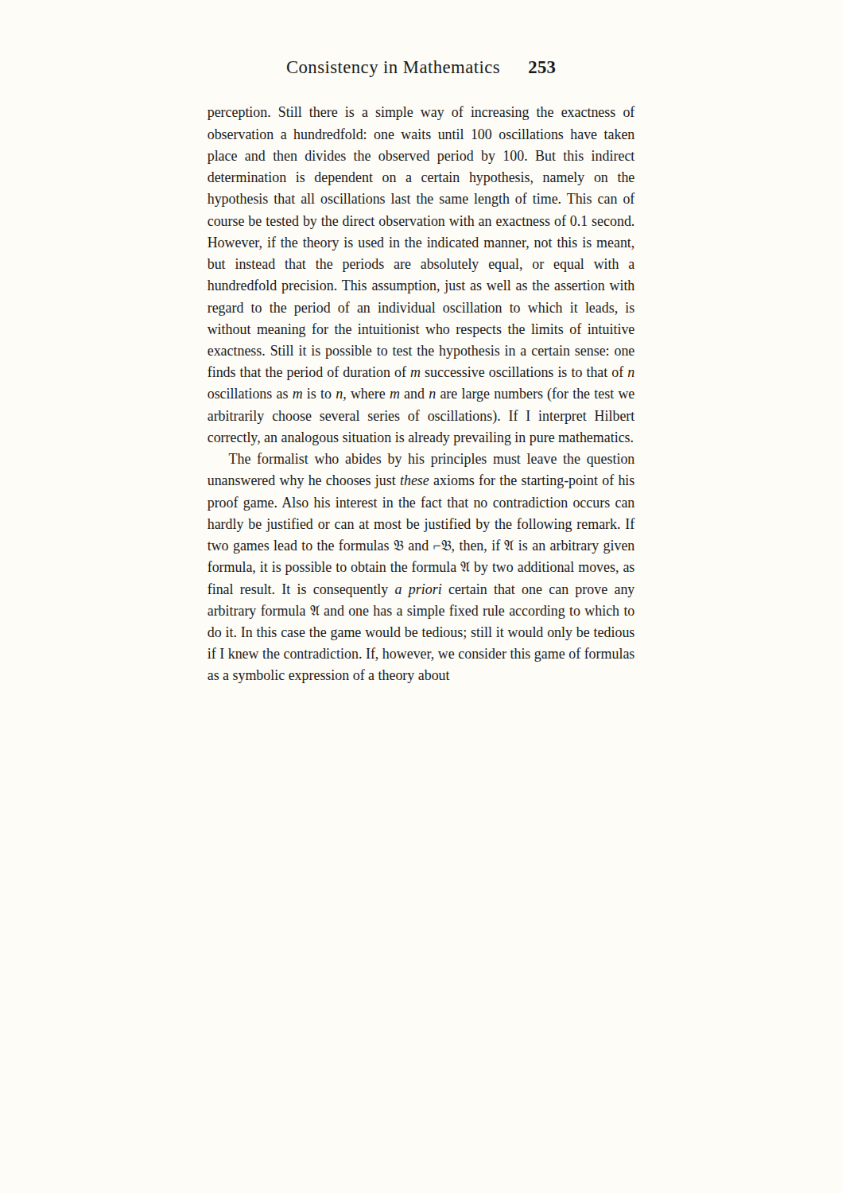Consistency in Mathematics 253
perception. Still there is a simple way of increasing the exactness of observation a hundredfold: one waits until 100 oscillations have taken place and then divides the observed period by 100. But this indirect determination is dependent on a certain hypothesis, namely on the hypothesis that all oscillations last the same length of time. This can of course be tested by the direct observation with an exactness of 0.1 second. However, if the theory is used in the indicated manner, not this is meant, but instead that the periods are absolutely equal, or equal with a hundredfold precision. This assumption, just as well as the assertion with regard to the period of an individual oscillation to which it leads, is without meaning for the intuitionist who respects the limits of intuitive exactness. Still it is possible to test the hypothesis in a certain sense: one finds that the period of duration of m successive oscillations is to that of n oscillations as m is to n, where m and n are large numbers (for the test we arbitrarily choose several series of oscillations). If I interpret Hilbert correctly, an analogous situation is already prevailing in pure mathematics.
The formalist who abides by his principles must leave the question unanswered why he chooses just these axioms for the starting-point of his proof game. Also his interest in the fact that no contradiction occurs can hardly be justified or can at most be justified by the following remark. If two games lead to the formulas 𝔅 and ⌐𝔅, then, if 𝔄 is an arbitrary given formula, it is possible to obtain the formula 𝔄 by two additional moves, as final result. It is consequently a priori certain that one can prove any arbitrary formula 𝔄 and one has a simple fixed rule according to which to do it. In this case the game would be tedious; still it would only be tedious if I knew the contradiction. If, however, we consider this game of formulas as a symbolic expression of a theory about